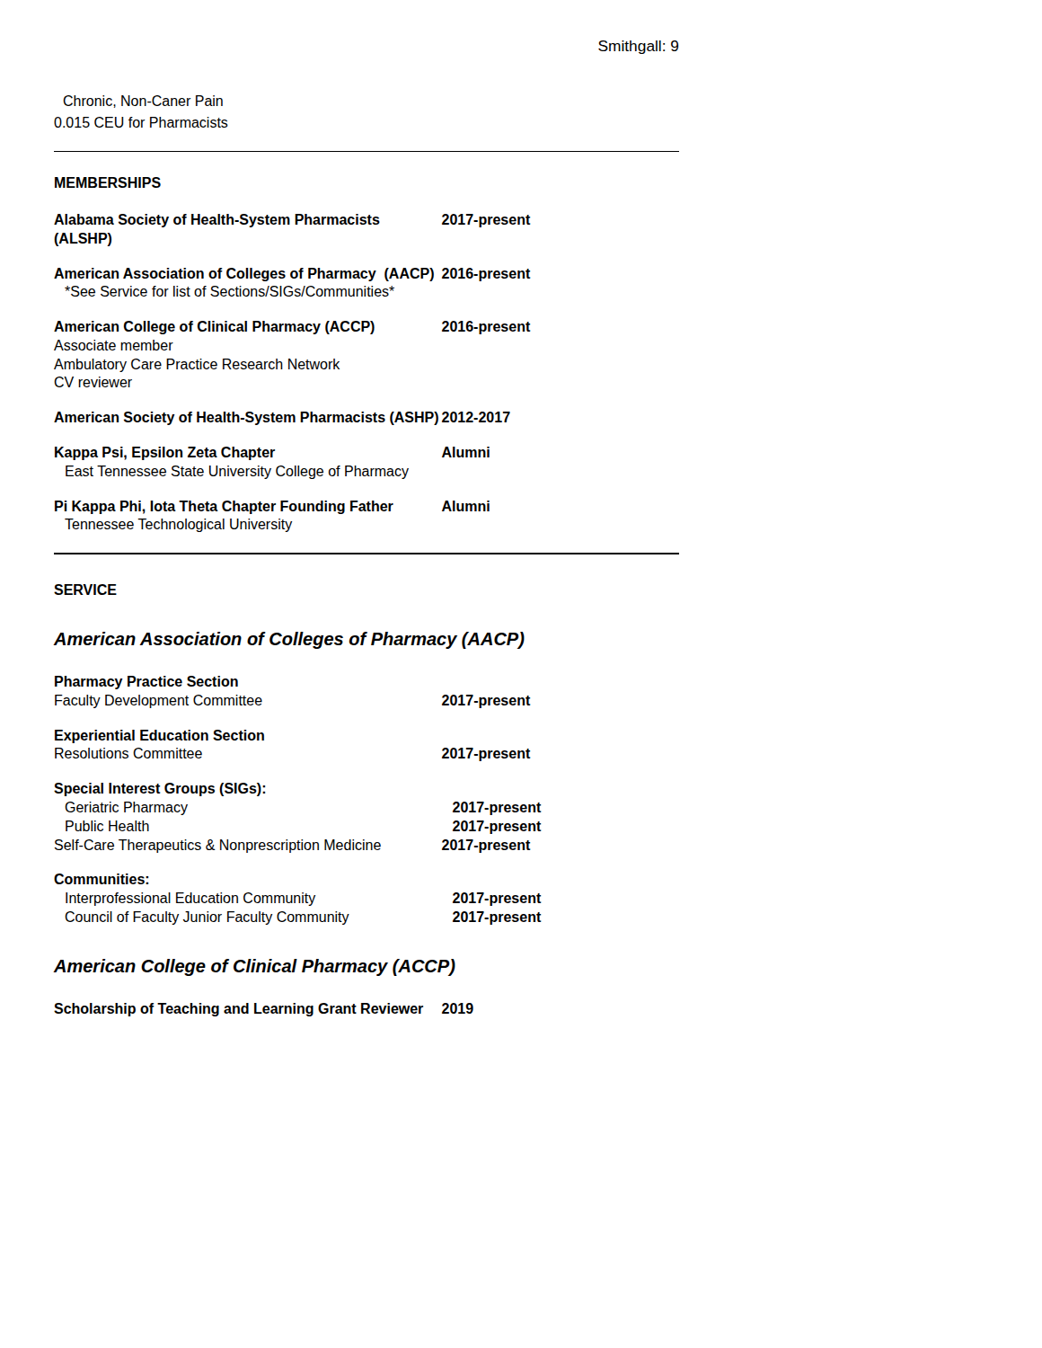Smithgall: 9
Chronic, Non-Caner Pain
0.015 CEU for Pharmacists
MEMBERSHIPS
| Alabama Society of Health-System Pharmacists (ALSHP) | 2017-present |
| American Association of Colleges of Pharmacy (AACP) *See Service for list of Sections/SIGs/Communities* | 2016-present |
| American College of Clinical Pharmacy (ACCP) Associate member Ambulatory Care Practice Research Network CV reviewer | 2016-present |
| American Society of Health-System Pharmacists (ASHP) | 2012-2017 |
| Kappa Psi, Epsilon Zeta Chapter East Tennessee State University College of Pharmacy | Alumni |
| Pi Kappa Phi, Iota Theta Chapter Founding Father Tennessee Technological University | Alumni |
SERVICE
American Association of Colleges of Pharmacy (AACP)
Pharmacy Practice Section
Faculty Development Committee 2017-present
Experiential Education Section
Resolutions Committee 2017-present
Special Interest Groups (SIGs):
Geriatric Pharmacy 2017-present
Public Health 2017-present
Self-Care Therapeutics & Nonprescription Medicine 2017-present
Communities:
Interprofessional Education Community 2017-present
Council of Faculty Junior Faculty Community 2017-present
American College of Clinical Pharmacy (ACCP)
Scholarship of Teaching and Learning Grant Reviewer 2019